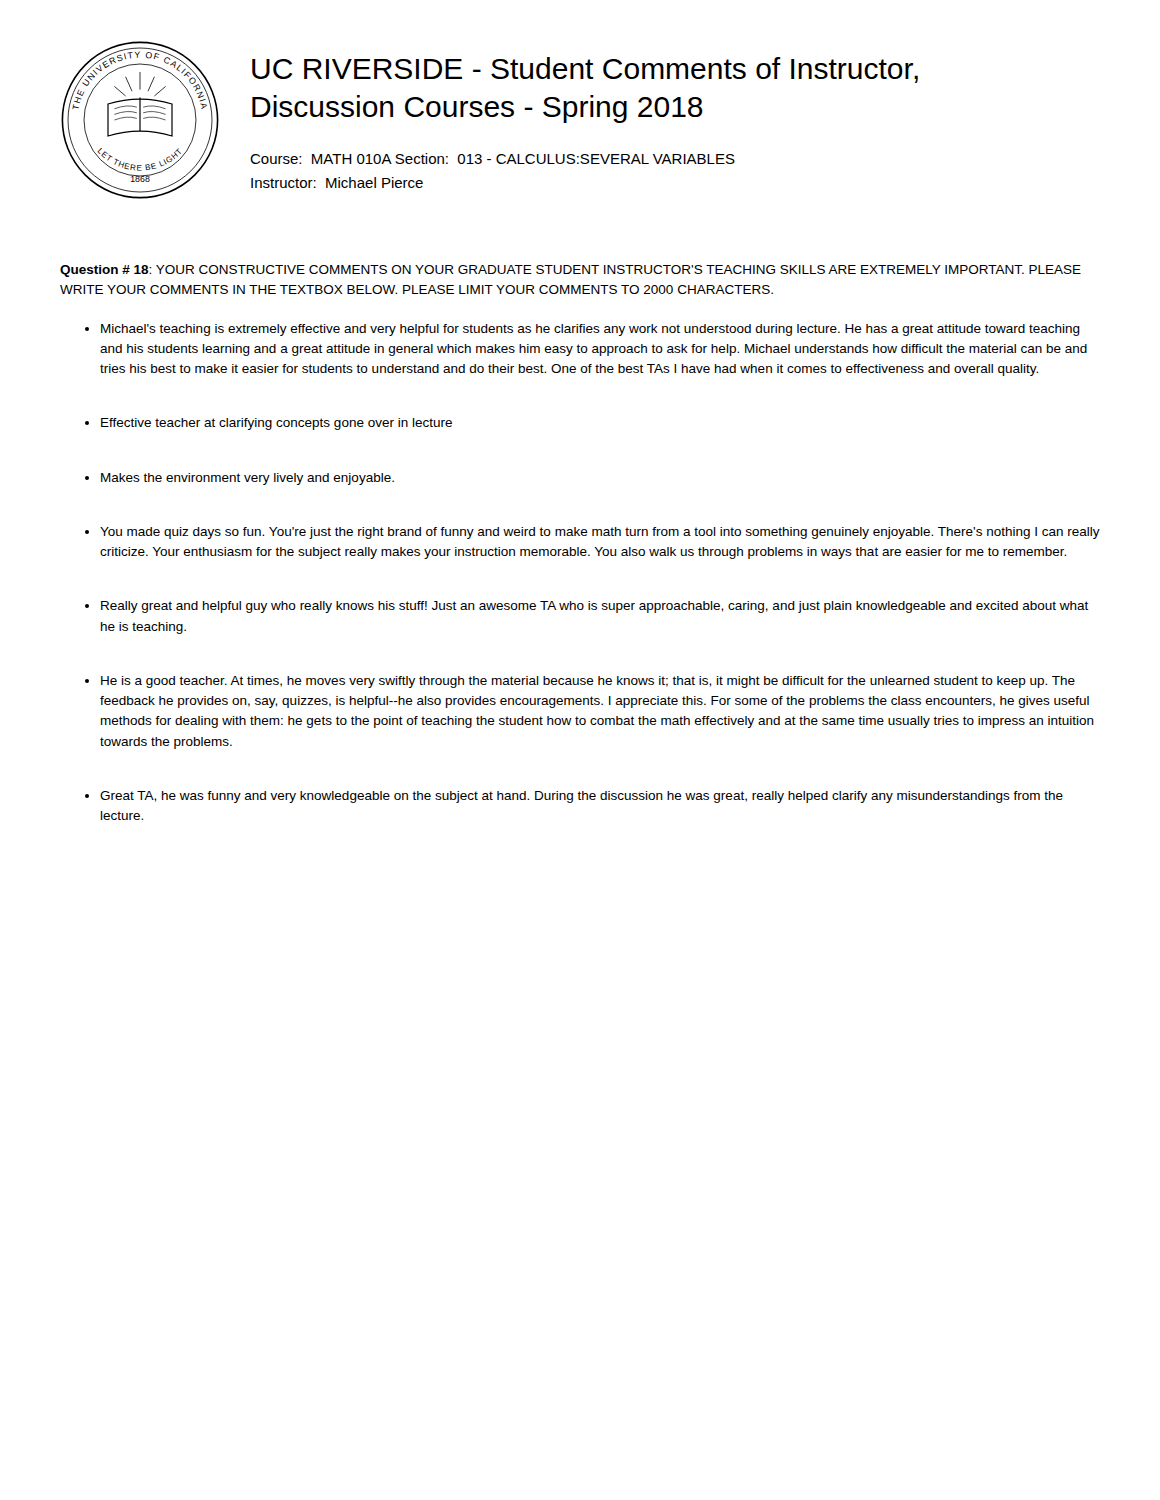THE UNIVERSITY OF CALIFORNIA LET THERE BE LIGHT 1868
UC RIVERSIDE - Student Comments of Instructor,
Discussion Courses - Spring 2018
Course: MATH 010A Section: 013 - CALCULUS:SEVERAL VARIABLES
Instructor: Michael Pierce
Question # 18: YOUR CONSTRUCTIVE COMMENTS ON YOUR GRADUATE STUDENT INSTRUCTOR'S TEACHING SKILLS ARE EXTREMELY IMPORTANT. PLEASE WRITE YOUR COMMENTS IN THE TEXTBOX BELOW. PLEASE LIMIT YOUR COMMENTS TO 2000 CHARACTERS.
Michael's teaching is extremely effective and very helpful for students as he clarifies any work not understood during lecture. He has a great attitude toward teaching and his students learning and a great attitude in general which makes him easy to approach to ask for help. Michael understands how difficult the material can be and tries his best to make it easier for students to understand and do their best. One of the best TAs I have had when it comes to effectiveness and overall quality.
Effective teacher at clarifying concepts gone over in lecture
Makes the environment very lively and enjoyable.
You made quiz days so fun. You're just the right brand of funny and weird to make math turn from a tool into something genuinely enjoyable. There's nothing I can really criticize. Your enthusiasm for the subject really makes your instruction memorable. You also walk us through problems in ways that are easier for me to remember.
Really great and helpful guy who really knows his stuff! Just an awesome TA who is super approachable, caring, and just plain knowledgeable and excited about what he is teaching.
He is a good teacher. At times, he moves very swiftly through the material because he knows it; that is, it might be difficult for the unlearned student to keep up. The feedback he provides on, say, quizzes, is helpful--he also provides encouragements. I appreciate this. For some of the problems the class encounters, he gives useful methods for dealing with them: he gets to the point of teaching the student how to combat the math effectively and at the same time usually tries to impress an intuition towards the problems.
Great TA, he was funny and very knowledgeable on the subject at hand. During the discussion he was great, really helped clarify any misunderstandings from the lecture.